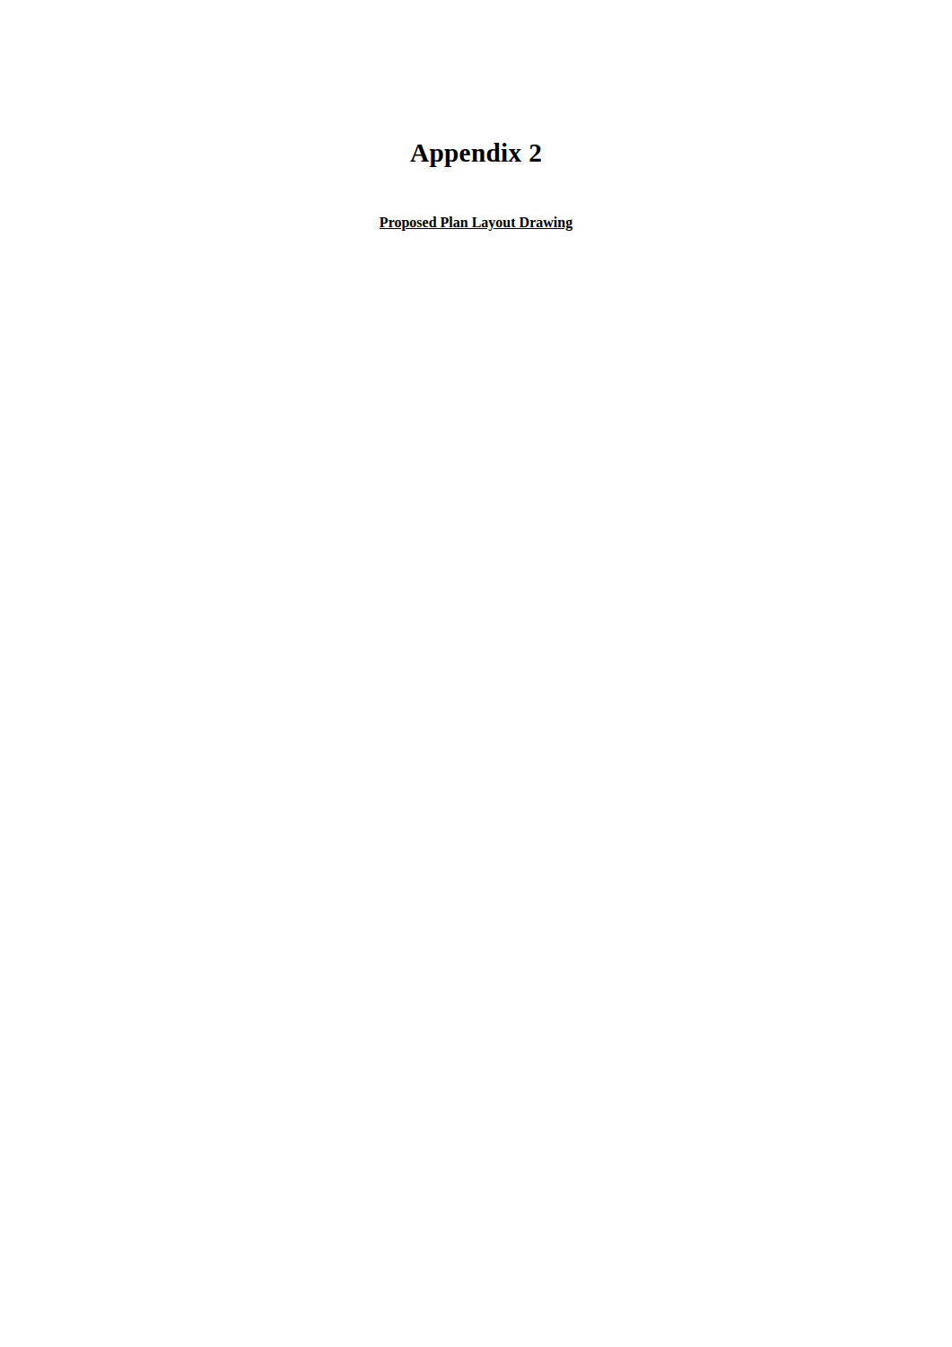Appendix 2
Proposed Plan Layout Drawing